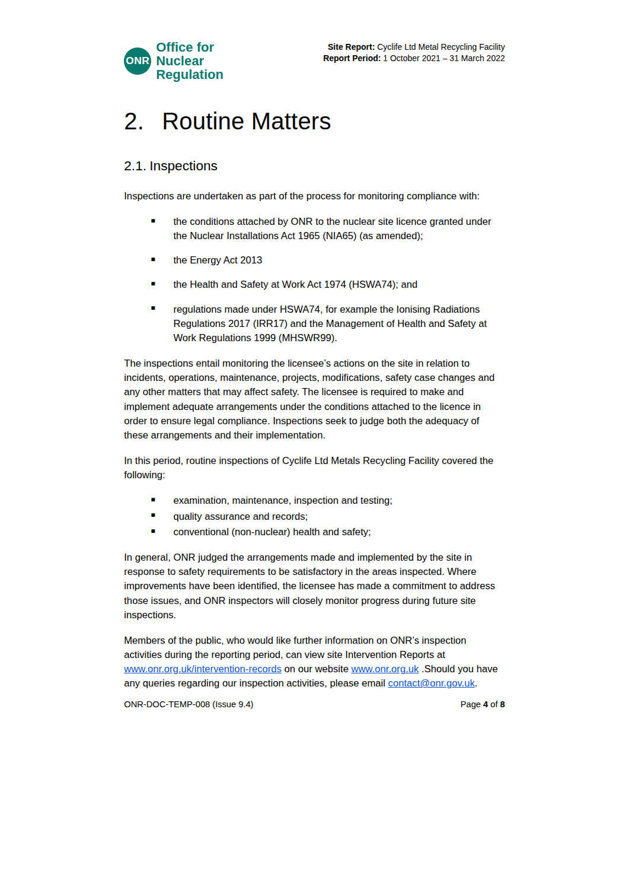ONR
Office for
Nuclear
Regulation
Site Report: Cyclife Ltd Metal Recycling Facility
Report Period: 1 October 2021 – 31 March 2022
2. Routine Matters
2.1. Inspections
Inspections are undertaken as part of the process for monitoring compliance with:
the conditions attached by ONR to the nuclear site licence granted under the Nuclear Installations Act 1965 (NIA65) (as amended);
the Energy Act 2013
the Health and Safety at Work Act 1974 (HSWA74); and
regulations made under HSWA74, for example the Ionising Radiations Regulations 2017 (IRR17) and the Management of Health and Safety at Work Regulations 1999 (MHSWR99).
The inspections entail monitoring the licensee’s actions on the site in relation to incidents, operations, maintenance, projects, modifications, safety case changes and any other matters that may affect safety. The licensee is required to make and implement adequate arrangements under the conditions attached to the licence in order to ensure legal compliance. Inspections seek to judge both the adequacy of these arrangements and their implementation.
In this period, routine inspections of Cyclife Ltd Metals Recycling Facility covered the following:
examination, maintenance, inspection and testing;
quality assurance and records;
conventional (non-nuclear) health and safety;
In general, ONR judged the arrangements made and implemented by the site in response to safety requirements to be satisfactory in the areas inspected. Where improvements have been identified, the licensee has made a commitment to address those issues, and ONR inspectors will closely monitor progress during future site inspections.
Members of the public, who would like further information on ONR’s inspection activities during the reporting period, can view site Intervention Reports at www.onr.org.uk/intervention-records on our website www.onr.org.uk .Should you have any queries regarding our inspection activities, please email contact@onr.gov.uk.
ONR-DOC-TEMP-008 (Issue 9.4)
Page 4 of 8